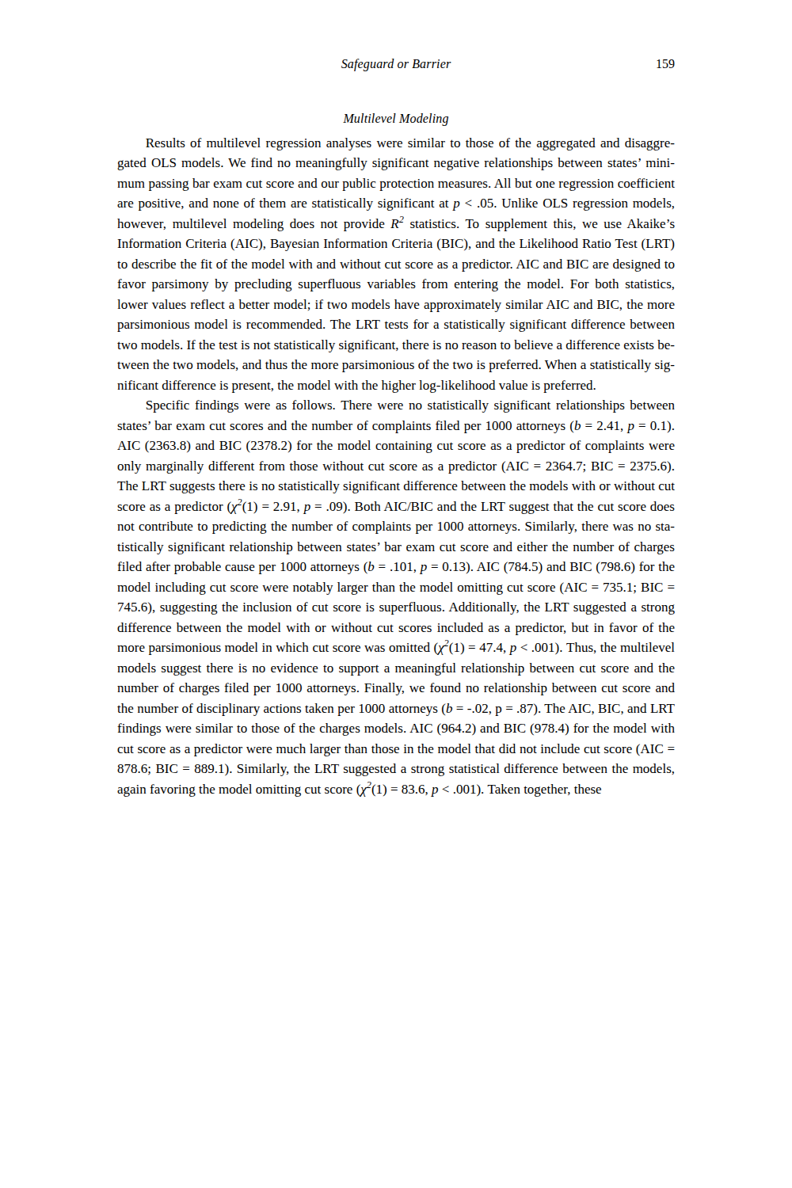Safeguard or Barrier 159
Multilevel Modeling
Results of multilevel regression analyses were similar to those of the aggregated and disaggregated OLS models. We find no meaningfully significant negative relationships between states’ minimum passing bar exam cut score and our public protection measures. All but one regression coefficient are positive, and none of them are statistically significant at p < .05. Unlike OLS regression models, however, multilevel modeling does not provide R2 statistics. To supplement this, we use Akaike’s Information Criteria (AIC), Bayesian Information Criteria (BIC), and the Likelihood Ratio Test (LRT) to describe the fit of the model with and without cut score as a predictor. AIC and BIC are designed to favor parsimony by precluding superfluous variables from entering the model. For both statistics, lower values reflect a better model; if two models have approximately similar AIC and BIC, the more parsimonious model is recommended. The LRT tests for a statistically significant difference between two models. If the test is not statistically significant, there is no reason to believe a difference exists between the two models, and thus the more parsimonious of the two is preferred. When a statistically significant difference is present, the model with the higher log-likelihood value is preferred.
Specific findings were as follows. There were no statistically significant relationships between states’ bar exam cut scores and the number of complaints filed per 1000 attorneys (b = 2.41, p = 0.1). AIC (2363.8) and BIC (2378.2) for the model containing cut score as a predictor of complaints were only marginally different from those without cut score as a predictor (AIC = 2364.7; BIC = 2375.6). The LRT suggests there is no statistically significant difference between the models with or without cut score as a predictor (χ2(1) = 2.91, p = .09). Both AIC/BIC and the LRT suggest that the cut score does not contribute to predicting the number of complaints per 1000 attorneys. Similarly, there was no statistically significant relationship between states’ bar exam cut score and either the number of charges filed after probable cause per 1000 attorneys (b = .101, p = 0.13). AIC (784.5) and BIC (798.6) for the model including cut score were notably larger than the model omitting cut score (AIC = 735.1; BIC = 745.6), suggesting the inclusion of cut score is superfluous. Additionally, the LRT suggested a strong difference between the model with or without cut scores included as a predictor, but in favor of the more parsimonious model in which cut score was omitted (χ2(1) = 47.4, p < .001). Thus, the multilevel models suggest there is no evidence to support a meaningful relationship between cut score and the number of charges filed per 1000 attorneys. Finally, we found no relationship between cut score and the number of disciplinary actions taken per 1000 attorneys (b = -.02, p = .87). The AIC, BIC, and LRT findings were similar to those of the charges models. AIC (964.2) and BIC (978.4) for the model with cut score as a predictor were much larger than those in the model that did not include cut score (AIC = 878.6; BIC = 889.1). Similarly, the LRT suggested a strong statistical difference between the models, again favoring the model omitting cut score (χ2(1) = 83.6, p < .001). Taken together, these